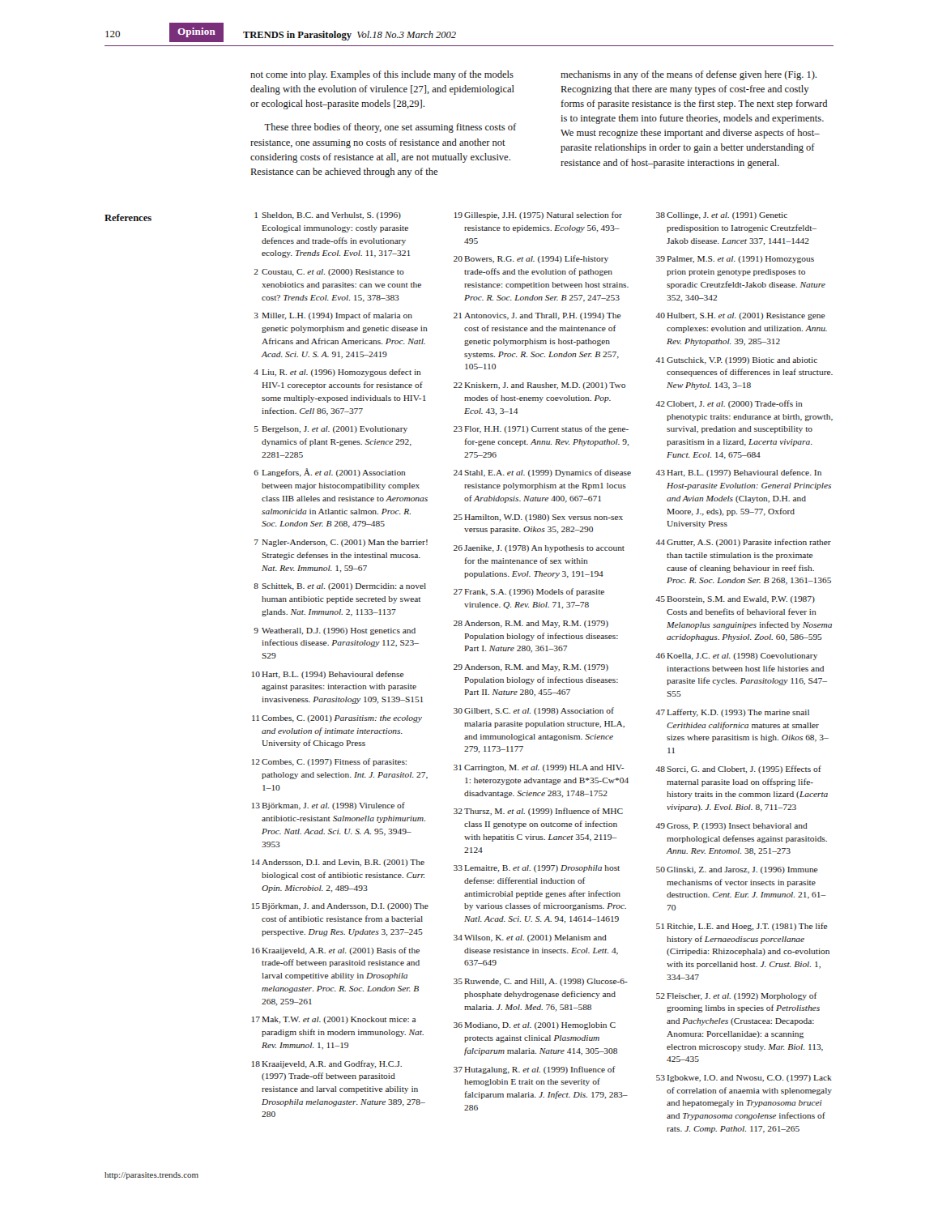120
Opinion
TRENDS in Parasitology Vol.18 No.3 March 2002
not come into play. Examples of this include many of the models dealing with the evolution of virulence [27], and epidemiological or ecological host–parasite models [28,29].
These three bodies of theory, one set assuming fitness costs of resistance, one assuming no costs of resistance and another not considering costs of resistance at all, are not mutually exclusive. Resistance can be achieved through any of the
mechanisms in any of the means of defense given here (Fig. 1). Recognizing that there are many types of cost-free and costly forms of parasite resistance is the first step. The next step forward is to integrate them into future theories, models and experiments. We must recognize these important and diverse aspects of host–parasite relationships in order to gain a better understanding of resistance and of host–parasite interactions in general.
References
1 Sheldon, B.C. and Verhulst, S. (1996) Ecological immunology: costly parasite defences and trade-offs in evolutionary ecology. Trends Ecol. Evol. 11, 317–321
2 Coustau, C. et al. (2000) Resistance to xenobiotics and parasites: can we count the cost? Trends Ecol. Evol. 15, 378–383
3 Miller, L.H. (1994) Impact of malaria on genetic polymorphism and genetic disease in Africans and African Americans. Proc. Natl. Acad. Sci. U. S. A. 91, 2415–2419
4 Liu, R. et al. (1996) Homozygous defect in HIV-1 coreceptor accounts for resistance of some multiply-exposed individuals to HIV-1 infection. Cell 86, 367–377
5 Bergelson, J. et al. (2001) Evolutionary dynamics of plant R-genes. Science 292, 2281–2285
6 Langefors, Å. et al. (2001) Association between major histocompatibility complex class IIB alleles and resistance to Aeromonas salmonicida in Atlantic salmon. Proc. R. Soc. London Ser. B 268, 479–485
7 Nagler-Anderson, C. (2001) Man the barrier! Strategic defenses in the intestinal mucosa. Nat. Rev. Immunol. 1, 59–67
8 Schittek, B. et al. (2001) Dermcidin: a novel human antibiotic peptide secreted by sweat glands. Nat. Immunol. 2, 1133–1137
9 Weatherall, D.J. (1996) Host genetics and infectious disease. Parasitology 112, S23–S29
10 Hart, B.L. (1994) Behavioural defense against parasites: interaction with parasite invasiveness. Parasitology 109, S139–S151
11 Combes, C. (2001) Parasitism: the ecology and evolution of intimate interactions. University of Chicago Press
12 Combes, C. (1997) Fitness of parasites: pathology and selection. Int. J. Parasitol. 27, 1–10
13 Björkman, J. et al. (1998) Virulence of antibiotic-resistant Salmonella typhimurium. Proc. Natl. Acad. Sci. U. S. A. 95, 3949–3953
14 Andersson, D.I. and Levin, B.R. (2001) The biological cost of antibiotic resistance. Curr. Opin. Microbiol. 2, 489–493
15 Björkman, J. and Andersson, D.I. (2000) The cost of antibiotic resistance from a bacterial perspective. Drug Res. Updates 3, 237–245
16 Kraaijeveld, A.R. et al. (2001) Basis of the trade-off between parasitoid resistance and larval competitive ability in Drosophila melanogaster. Proc. R. Soc. London Ser. B 268, 259–261
17 Mak, T.W. et al. (2001) Knockout mice: a paradigm shift in modern immunology. Nat. Rev. Immunol. 1, 11–19
18 Kraaijeveld, A.R. and Godfray, H.C.J. (1997) Trade-off between parasitoid resistance and larval competitive ability in Drosophila melanogaster. Nature 389, 278–280
19 Gillespie, J.H. (1975) Natural selection for resistance to epidemics. Ecology 56, 493–495
20 Bowers, R.G. et al. (1994) Life-history trade-offs and the evolution of pathogen resistance: competition between host strains. Proc. R. Soc. London Ser. B 257, 247–253
21 Antonovics, J. and Thrall, P.H. (1994) The cost of resistance and the maintenance of genetic polymorphism is host-pathogen systems. Proc. R. Soc. London Ser. B 257, 105–110
22 Kniskern, J. and Rausher, M.D. (2001) Two modes of host-enemy coevolution. Pop. Ecol. 43, 3–14
23 Flor, H.H. (1971) Current status of the gene-for-gene concept. Annu. Rev. Phytopathol. 9, 275–296
24 Stahl, E.A. et al. (1999) Dynamics of disease resistance polymorphism at the Rpm1 locus of Arabidopsis. Nature 400, 667–671
25 Hamilton, W.D. (1980) Sex versus non-sex versus parasite. Oikos 35, 282–290
26 Jaenike, J. (1978) An hypothesis to account for the maintenance of sex within populations. Evol. Theory 3, 191–194
27 Frank, S.A. (1996) Models of parasite virulence. Q. Rev. Biol. 71, 37–78
28 Anderson, R.M. and May, R.M. (1979) Population biology of infectious diseases: Part I. Nature 280, 361–367
29 Anderson, R.M. and May, R.M. (1979) Population biology of infectious diseases: Part II. Nature 280, 455–467
30 Gilbert, S.C. et al. (1998) Association of malaria parasite population structure, HLA, and immunological antagonism. Science 279, 1173–1177
31 Carrington, M. et al. (1999) HLA and HIV-1: heterozygote advantage and B*35-Cw*04 disadvantage. Science 283, 1748–1752
32 Thursz, M. et al. (1999) Influence of MHC class II genotype on outcome of infection with hepatitis C virus. Lancet 354, 2119–2124
33 Lemaitre, B. et al. (1997) Drosophila host defense: differential induction of antimicrobial peptide genes after infection by various classes of microorganisms. Proc. Natl. Acad. Sci. U. S. A. 94, 14614–14619
34 Wilson, K. et al. (2001) Melanism and disease resistance in insects. Ecol. Lett. 4, 637–649
35 Ruwende, C. and Hill, A. (1998) Glucose-6-phosphate dehydrogenase deficiency and malaria. J. Mol. Med. 76, 581–588
36 Modiano, D. et al. (2001) Hemoglobin C protects against clinical Plasmodium falciparum malaria. Nature 414, 305–308
37 Hutagalung, R. et al. (1999) Influence of hemoglobin E trait on the severity of falciparum malaria. J. Infect. Dis. 179, 283–286
38 Collinge, J. et al. (1991) Genetic predisposition to Iatrogenic Creutzfeldt–Jakob disease. Lancet 337, 1441–1442
39 Palmer, M.S. et al. (1991) Homozygous prion protein genotype predisposes to sporadic Creutzfeldt-Jakob disease. Nature 352, 340–342
40 Hulbert, S.H. et al. (2001) Resistance gene complexes: evolution and utilization. Annu. Rev. Phytopathol. 39, 285–312
41 Gutschick, V.P. (1999) Biotic and abiotic consequences of differences in leaf structure. New Phytol. 143, 3–18
42 Clobert, J. et al. (2000) Trade-offs in phenotypic traits: endurance at birth, growth, survival, predation and susceptibility to parasitism in a lizard, Lacerta vivipara. Funct. Ecol. 14, 675–684
43 Hart, B.L. (1997) Behavioural defence. In Host-parasite Evolution: General Principles and Avian Models (Clayton, D.H. and Moore, J., eds), pp. 59–77, Oxford University Press
44 Grutter, A.S. (2001) Parasite infection rather than tactile stimulation is the proximate cause of cleaning behaviour in reef fish. Proc. R. Soc. London Ser. B 268, 1361–1365
45 Boorstein, S.M. and Ewald, P.W. (1987) Costs and benefits of behavioral fever in Melanoplus sanguinipes infected by Nosema acridophagus. Physiol. Zool. 60, 586–595
46 Koella, J.C. et al. (1998) Coevolutionary interactions between host life histories and parasite life cycles. Parasitology 116, S47–S55
47 Lafferty, K.D. (1993) The marine snail Cerithidea californica matures at smaller sizes where parasitism is high. Oikos 68, 3–11
48 Sorci, G. and Clobert, J. (1995) Effects of maternal parasite load on offspring life-history traits in the common lizard (Lacerta vivipara). J. Evol. Biol. 8, 711–723
49 Gross, P. (1993) Insect behavioral and morphological defenses against parasitoids. Annu. Rev. Entomol. 38, 251–273
50 Glinski, Z. and Jarosz, J. (1996) Immune mechanisms of vector insects in parasite destruction. Cent. Eur. J. Immunol. 21, 61–70
51 Ritchie, L.E. and Hoeg, J.T. (1981) The life history of Lernaeodiscus porcellanae (Cirripedia: Rhizocephala) and co-evolution with its porcellanid host. J. Crust. Biol. 1, 334–347
52 Fleischer, J. et al. (1992) Morphology of grooming limbs in species of Petrolisthes and Pachycheles (Crustacea: Decapoda: Anomura: Porcellanidae): a scanning electron microscopy study. Mar. Biol. 113, 425–435
53 Igbokwe, I.O. and Nwosu, C.O. (1997) Lack of correlation of anaemia with splenomegaly and hepatomegaly in Trypanosoma brucei and Trypanosoma congolense infections of rats. J. Comp. Pathol. 117, 261–265
http://parasites.trends.com